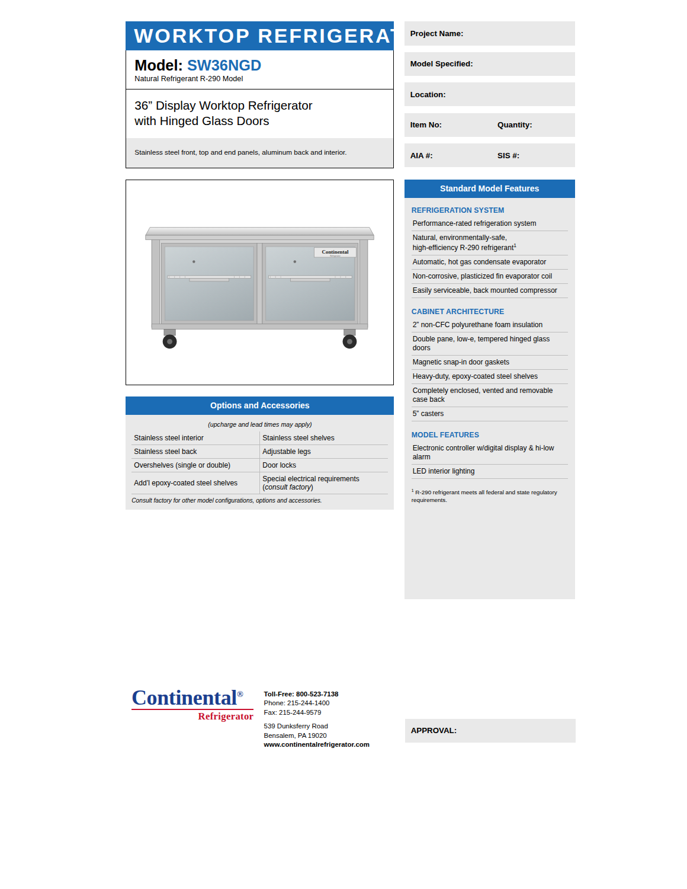WORKTOP REFRIGERATOR
Model: SW36NGD
Natural Refrigerant R-290 Model
36” Display Worktop Refrigerator
with Hinged Glass Doors
Stainless steel front, top and end panels, aluminum back and interior.
Continental Refrigerator
Options and Accessories
(upcharge and lead times may apply)
| Stainless steel interior | Stainless steel shelves |
| Stainless steel back | Adjustable legs |
| Overshelves (single or double) | Door locks |
| Add’l epoxy-coated steel shelves | Special electrical requirements ( consult factory ) |
Consult factory for other model configurations, options and accessories.
Project Name:
Model Specified:
Location:
Item No: Quantity:
AIA #: SIS #:
Standard Model Features
REFRIGERATION SYSTEM
Performance-rated refrigeration system
Natural, environmentally-safe,
high-efficiency R-290 refrigerant1
Automatic, hot gas condensate evaporator
Non-corrosive, plasticized fin evaporator coil
Easily serviceable, back mounted compressor
CABINET ARCHITECTURE
2” non-CFC polyurethane foam insulation
Double pane, low-e, tempered hinged glass doors
Magnetic snap-in door gaskets
Heavy-duty, epoxy-coated steel shelves
Completely enclosed, vented and removable case back
5” casters
MODEL FEATURES
Electronic controller w/digital display & hi-low alarm
LED interior lighting
1 R-290 refrigerant meets all federal and state regulatory requirements.
Continental®
Refrigerator
Toll-Free: 800-523-7138
Phone: 215-244-1400
Fax: 215-244-9579
539 Dunksferry Road
Bensalem, PA 19020
www.continentalrefrigerator.com
APPROVAL: